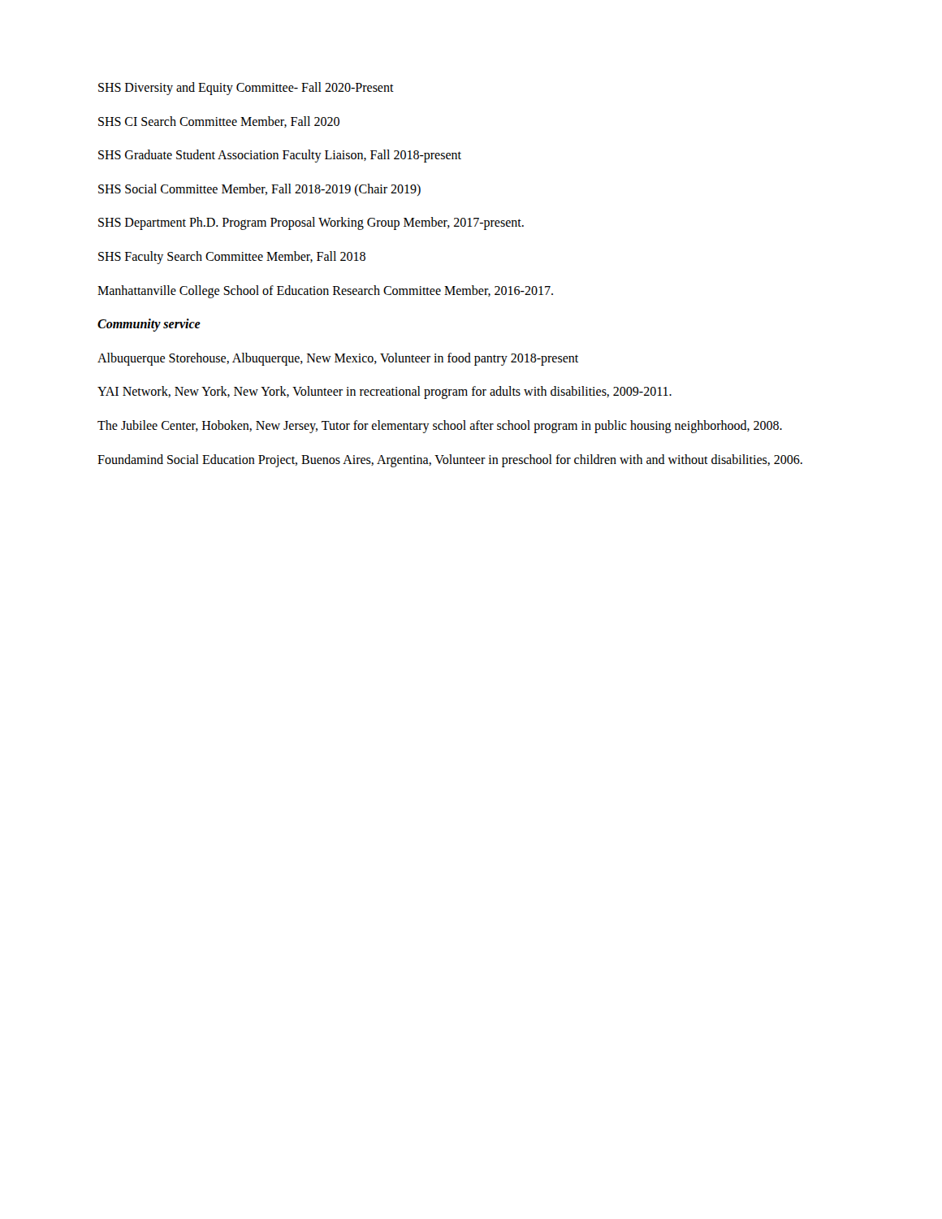SHS Diversity and Equity Committee- Fall 2020-Present
SHS CI Search Committee Member, Fall 2020
SHS Graduate Student Association Faculty Liaison, Fall 2018-present
SHS Social Committee Member, Fall 2018-2019 (Chair 2019)
SHS Department Ph.D. Program Proposal Working Group Member, 2017-present.
SHS Faculty Search Committee Member, Fall 2018
Manhattanville College School of Education Research Committee Member, 2016-2017.
Community service
Albuquerque Storehouse, Albuquerque, New Mexico, Volunteer in food pantry 2018-present
YAI Network, New York, New York, Volunteer in recreational program for adults with disabilities, 2009-2011.
The Jubilee Center, Hoboken, New Jersey, Tutor for elementary school after school program in public housing neighborhood, 2008.
Foundamind Social Education Project, Buenos Aires, Argentina, Volunteer in preschool for children with and without disabilities, 2006.